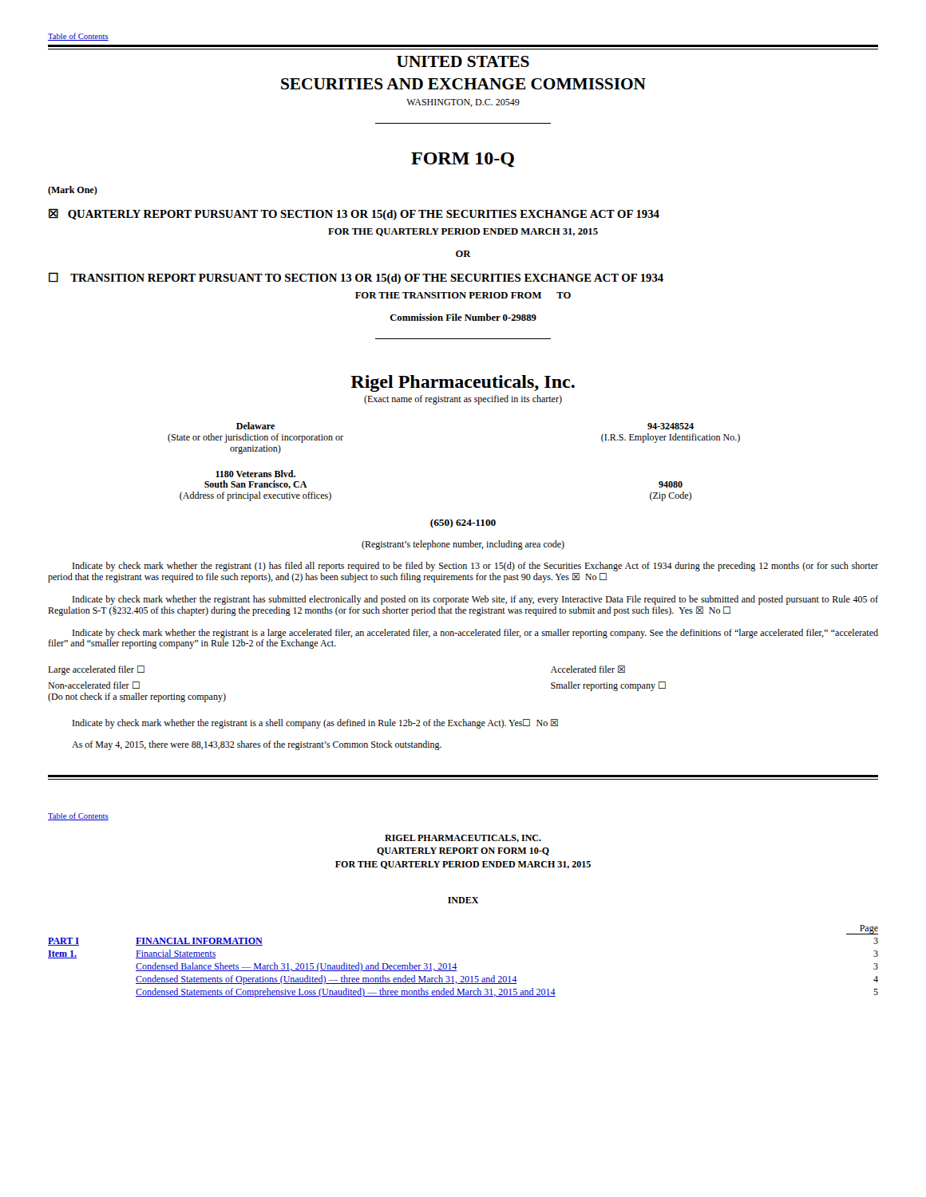Table of Contents
UNITED STATES
SECURITIES AND EXCHANGE COMMISSION
WASHINGTON, D.C. 20549
FORM 10-Q
(Mark One)
☒ QUARTERLY REPORT PURSUANT TO SECTION 13 OR 15(d) OF THE SECURITIES EXCHANGE ACT OF 1934
FOR THE QUARTERLY PERIOD ENDED MARCH 31, 2015
OR
☐ TRANSITION REPORT PURSUANT TO SECTION 13 OR 15(d) OF THE SECURITIES EXCHANGE ACT OF 1934
FOR THE TRANSITION PERIOD FROM TO
Commission File Number 0-29889
Rigel Pharmaceuticals, Inc.
(Exact name of registrant as specified in its charter)
| Delaware (State or other jurisdiction of incorporation or organization) | 94-3248524 (I.R.S. Employer Identification No.) |
| 1180 Veterans Blvd. South San Francisco, CA (Address of principal executive offices) | 94080 (Zip Code) |
(650) 624-1100
(Registrant’s telephone number, including area code)
Indicate by check mark whether the registrant (1) has filed all reports required to be filed by Section 13 or 15(d) of the Securities Exchange Act of 1934 during the preceding 12 months (or for such shorter period that the registrant was required to file such reports), and (2) has been subject to such filing requirements for the past 90 days. Yes ☒ No ☐
Indicate by check mark whether the registrant has submitted electronically and posted on its corporate Web site, if any, every Interactive Data File required to be submitted and posted pursuant to Rule 405 of Regulation S-T (§232.405 of this chapter) during the preceding 12 months (or for such shorter period that the registrant was required to submit and post such files). Yes ☒ No ☐
Indicate by check mark whether the registrant is a large accelerated filer, an accelerated filer, a non-accelerated filer, or a smaller reporting company. See the definitions of “large accelerated filer,” “accelerated filer” and “smaller reporting company” in Rule 12b-2 of the Exchange Act.
| Large accelerated filer ☐ | Accelerated filer ☒ |
| Non-accelerated filer ☐ (Do not check if a smaller reporting company) | Smaller reporting company ☐ |
Indicate by check mark whether the registrant is a shell company (as defined in Rule 12b-2 of the Exchange Act). Yes☐ No ☒
As of May 4, 2015, there were 88,143,832 shares of the registrant’s Common Stock outstanding.
Table of Contents
RIGEL PHARMACEUTICALS, INC.
QUARTERLY REPORT ON FORM 10-Q
FOR THE QUARTERLY PERIOD ENDED MARCH 31, 2015
INDEX
| | | Page |
| PART I | FINANCIAL INFORMATION | 3 |
| Item 1. | Financial Statements | 3 |
| | Condensed Balance Sheets — March 31, 2015 (Unaudited) and December 31, 2014 | 3 |
| | Condensed Statements of Operations (Unaudited) — three months ended March 31, 2015 and 2014 | 4 |
| | Condensed Statements of Comprehensive Loss (Unaudited) — three months ended March 31, 2015 and 2014 | 5 |